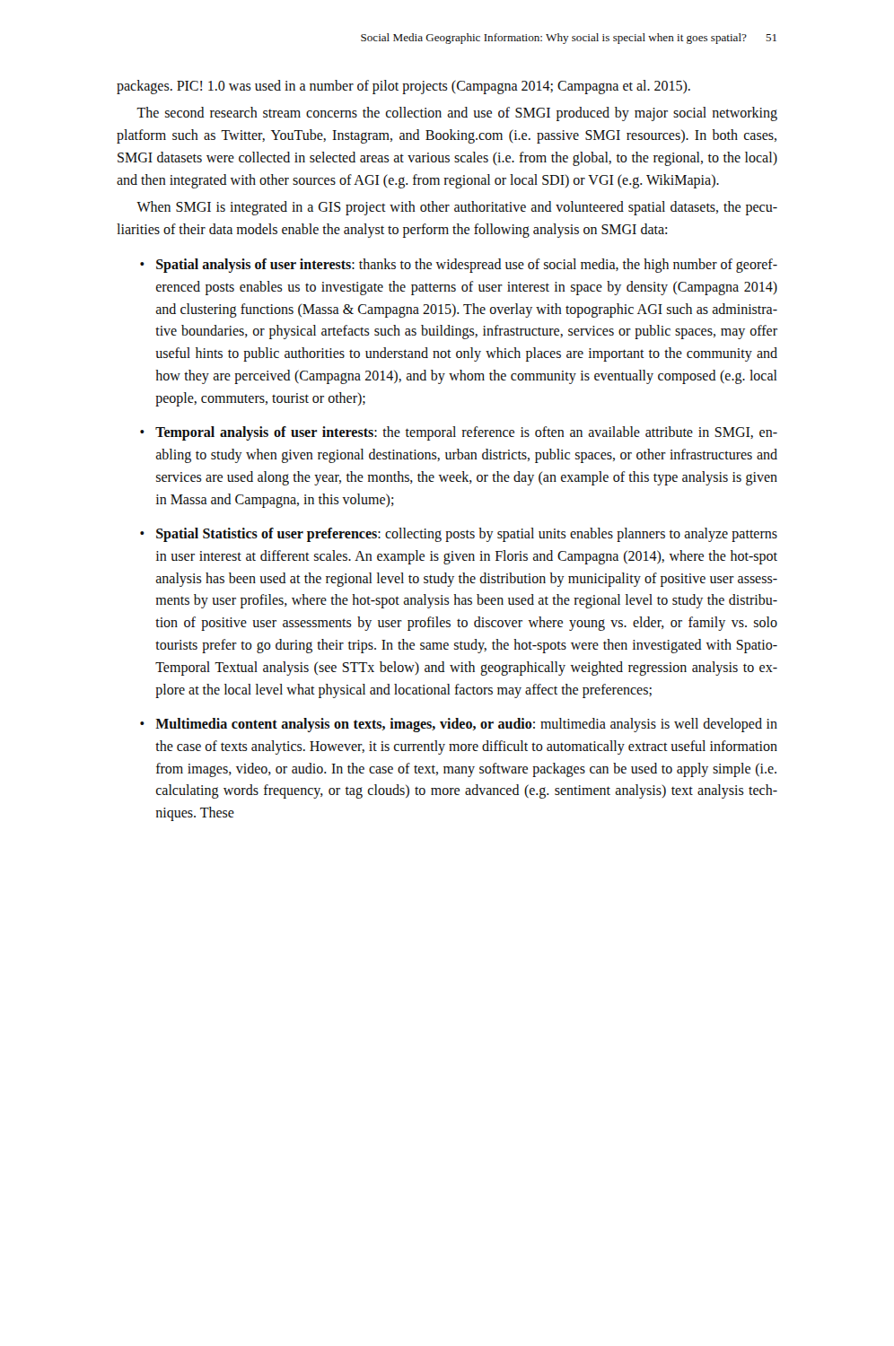Social Media Geographic Information: Why social is special when it goes spatial? 51
packages. PIC! 1.0 was used in a number of pilot projects (Campagna 2014; Campagna et al. 2015).
The second research stream concerns the collection and use of SMGI produced by major social networking platform such as Twitter, YouTube, Instagram, and Booking.com (i.e. passive SMGI resources). In both cases, SMGI datasets were collected in selected areas at various scales (i.e. from the global, to the regional, to the local) and then integrated with other sources of AGI (e.g. from regional or local SDI) or VGI (e.g. WikiMapia).
When SMGI is integrated in a GIS project with other authoritative and volunteered spatial datasets, the peculiarities of their data models enable the analyst to perform the following analysis on SMGI data:
Spatial analysis of user interests: thanks to the widespread use of social media, the high number of georeferenced posts enables us to investigate the patterns of user interest in space by density (Campagna 2014) and clustering functions (Massa & Campagna 2015). The overlay with topographic AGI such as administrative boundaries, or physical artefacts such as buildings, infrastructure, services or public spaces, may offer useful hints to public authorities to understand not only which places are important to the community and how they are perceived (Campagna 2014), and by whom the community is eventually composed (e.g. local people, commuters, tourist or other);
Temporal analysis of user interests: the temporal reference is often an available attribute in SMGI, enabling to study when given regional destinations, urban districts, public spaces, or other infrastructures and services are used along the year, the months, the week, or the day (an example of this type analysis is given in Massa and Campagna, in this volume);
Spatial Statistics of user preferences: collecting posts by spatial units enables planners to analyze patterns in user interest at different scales. An example is given in Floris and Campagna (2014), where the hot-spot analysis has been used at the regional level to study the distribution by municipality of positive user assessments by user profiles, where the hot-spot analysis has been used at the regional level to study the distribution of positive user assessments by user profiles to discover where young vs. elder, or family vs. solo tourists prefer to go during their trips. In the same study, the hot-spots were then investigated with Spatio-Temporal Textual analysis (see STTx below) and with geographically weighted regression analysis to explore at the local level what physical and locational factors may affect the preferences;
Multimedia content analysis on texts, images, video, or audio: multimedia analysis is well developed in the case of texts analytics. However, it is currently more difficult to automatically extract useful information from images, video, or audio. In the case of text, many software packages can be used to apply simple (i.e. calculating words frequency, or tag clouds) to more advanced (e.g. sentiment analysis) text analysis techniques. These